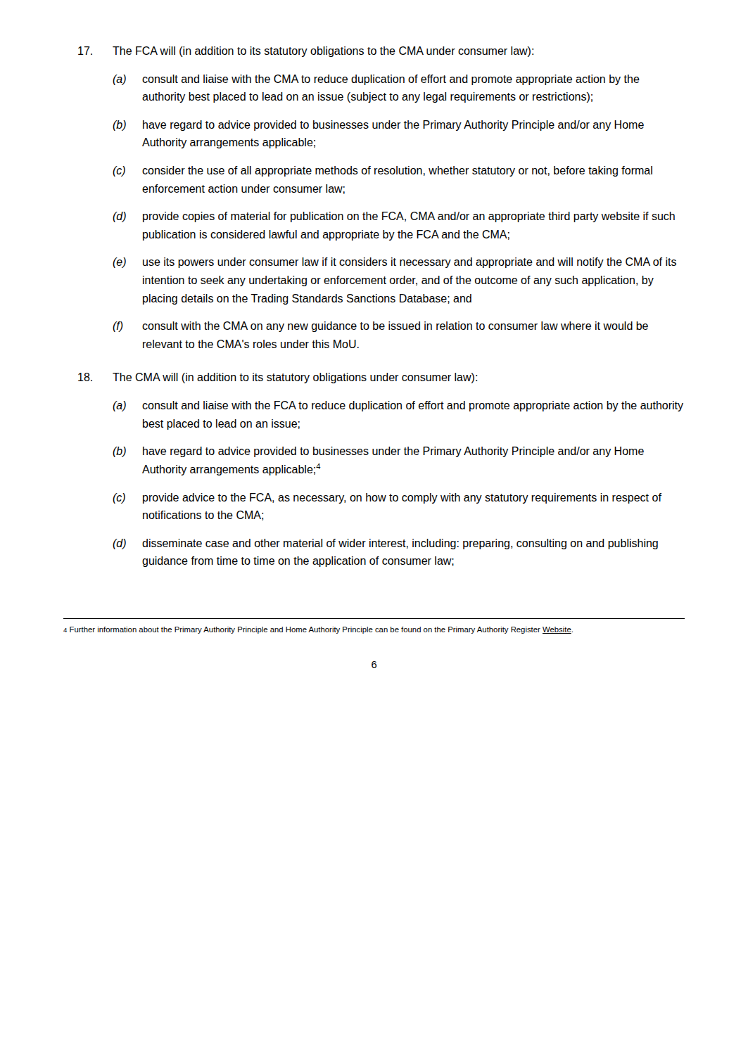The FCA will (in addition to its statutory obligations to the CMA under consumer law):
consult and liaise with the CMA to reduce duplication of effort and promote appropriate action by the authority best placed to lead on an issue (subject to any legal requirements or restrictions);
have regard to advice provided to businesses under the Primary Authority Principle and/or any Home Authority arrangements applicable;
consider the use of all appropriate methods of resolution, whether statutory or not, before taking formal enforcement action under consumer law;
provide copies of material for publication on the FCA, CMA and/or an appropriate third party website if such publication is considered lawful and appropriate by the FCA and the CMA;
use its powers under consumer law if it considers it necessary and appropriate and will notify the CMA of its intention to seek any undertaking or enforcement order, and of the outcome of any such application, by placing details on the Trading Standards Sanctions Database; and
consult with the CMA on any new guidance to be issued in relation to consumer law where it would be relevant to the CMA's roles under this MoU.
The CMA will (in addition to its statutory obligations under consumer law):
consult and liaise with the FCA to reduce duplication of effort and promote appropriate action by the authority best placed to lead on an issue;
have regard to advice provided to businesses under the Primary Authority Principle and/or any Home Authority arrangements applicable;4
provide advice to the FCA, as necessary, on how to comply with any statutory requirements in respect of notifications to the CMA;
disseminate case and other material of wider interest, including: preparing, consulting on and publishing guidance from time to time on the application of consumer law;
4 Further information about the Primary Authority Principle and Home Authority Principle can be found on the Primary Authority Register Website.
6